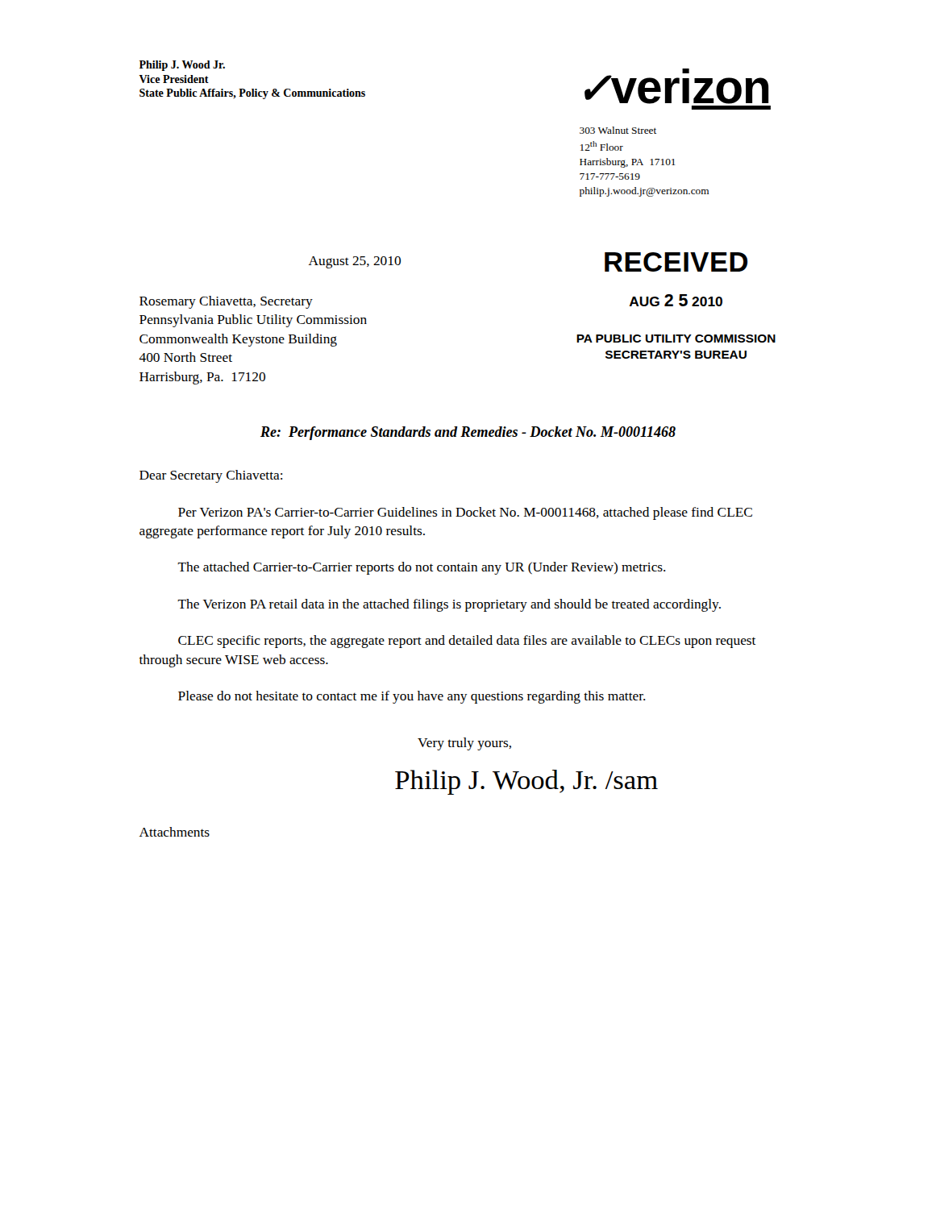Philip J. Wood Jr.
Vice President
State Public Affairs, Policy & Communications
✓verizon
303 Walnut Street
12th Floor
Harrisburg, PA 17101
717-777-5619
philip.j.wood.jr@verizon.com
August 25, 2010
RECEIVED
AUG 2 5 2010
PA PUBLIC UTILITY COMMISSION
SECRETARY'S BUREAU
Rosemary Chiavetta, Secretary
Pennsylvania Public Utility Commission
Commonwealth Keystone Building
400 North Street
Harrisburg, Pa. 17120
Re: Performance Standards and Remedies - Docket No. M-00011468
Dear Secretary Chiavetta:
Per Verizon PA's Carrier-to-Carrier Guidelines in Docket No. M-00011468, attached please find CLEC aggregate performance report for July 2010 results.
The attached Carrier-to-Carrier reports do not contain any UR (Under Review) metrics.
The Verizon PA retail data in the attached filings is proprietary and should be treated accordingly.
CLEC specific reports, the aggregate report and detailed data files are available to CLECs upon request through secure WISE web access.
Please do not hesitate to contact me if you have any questions regarding this matter.
Very truly yours,
Philip J. Wood, Jr. /sam
Attachments